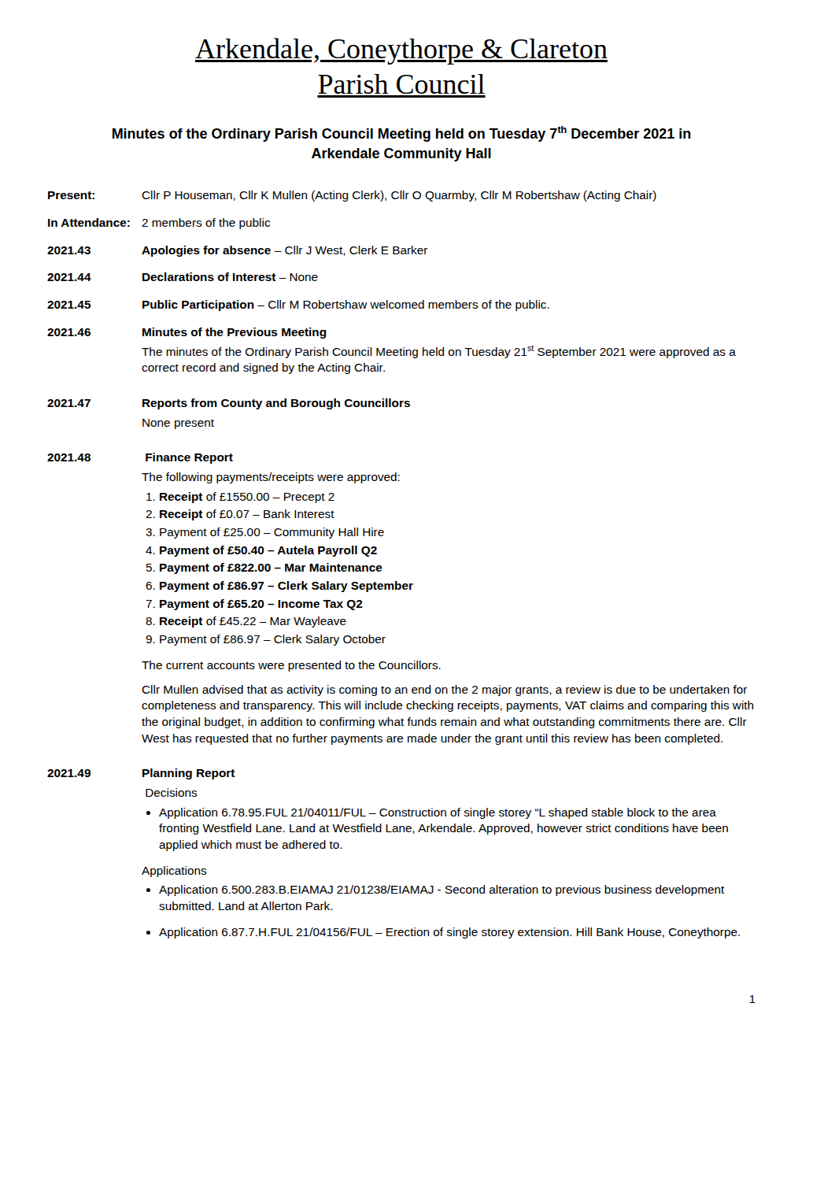Arkendale, Coneythorpe & Clareton
Parish Council
Minutes of the Ordinary Parish Council Meeting held on Tuesday 7th December 2021 in Arkendale Community Hall
| Present: | Cllr P Houseman, Cllr K Mullen (Acting Clerk), Cllr O Quarmby, Cllr M Robertshaw (Acting Chair) |
| In Attendance: | 2 members of the public |
| 2021.43 | Apologies for absence – Cllr J West, Clerk E Barker |
| 2021.44 | Declarations of Interest – None |
| 2021.45 | Public Participation – Cllr M Robertshaw welcomed members of the public. |
| 2021.46 | Minutes of the Previous Meeting The minutes of the Ordinary Parish Council Meeting held on Tuesday 21 st September 2021 were approved as a correct record and signed by the Acting Chair. |
| 2021.47 | Reports from County and Borough Councillors None present |
| 2021.48 | Finance Report The following payments/receipts were approved: Receipt of £1550.00 – Precept 2 Receipt of £0.07 – Bank Interest Payment of £25.00 – Community Hall Hire Payment of £50.40 – Autela Payroll Q2 Payment of £822.00 – Mar Maintenance Payment of £86.97 – Clerk Salary September Payment of £65.20 – Income Tax Q2 Receipt of £45.22 – Mar Wayleave Payment of £86.97 – Clerk Salary October The current accounts were presented to the Councillors. Cllr Mullen advised that as activity is coming to an end on the 2 major grants, a review is due to be undertaken for completeness and transparency. This will include checking receipts, payments, VAT claims and comparing this with the original budget, in addition to confirming what funds remain and what outstanding commitments there are. Cllr West has requested that no further payments are made under the grant until this review has been completed. |
| 2021.49 | Planning Report Decisions Application 6.78.95.FUL 21/04011/FUL – Construction of single storey “L shaped stable block to the area fronting Westfield Lane. Land at Westfield Lane, Arkendale. Approved, however strict conditions have been applied which must be adhered to. Applications Application 6.500.283.B.EIAMAJ 21/01238/EIAMAJ - Second alteration to previous business development submitted. Land at Allerton Park. Application 6.87.7.H.FUL 21/04156/FUL – Erection of single storey extension. Hill Bank House, Coneythorpe. |
1